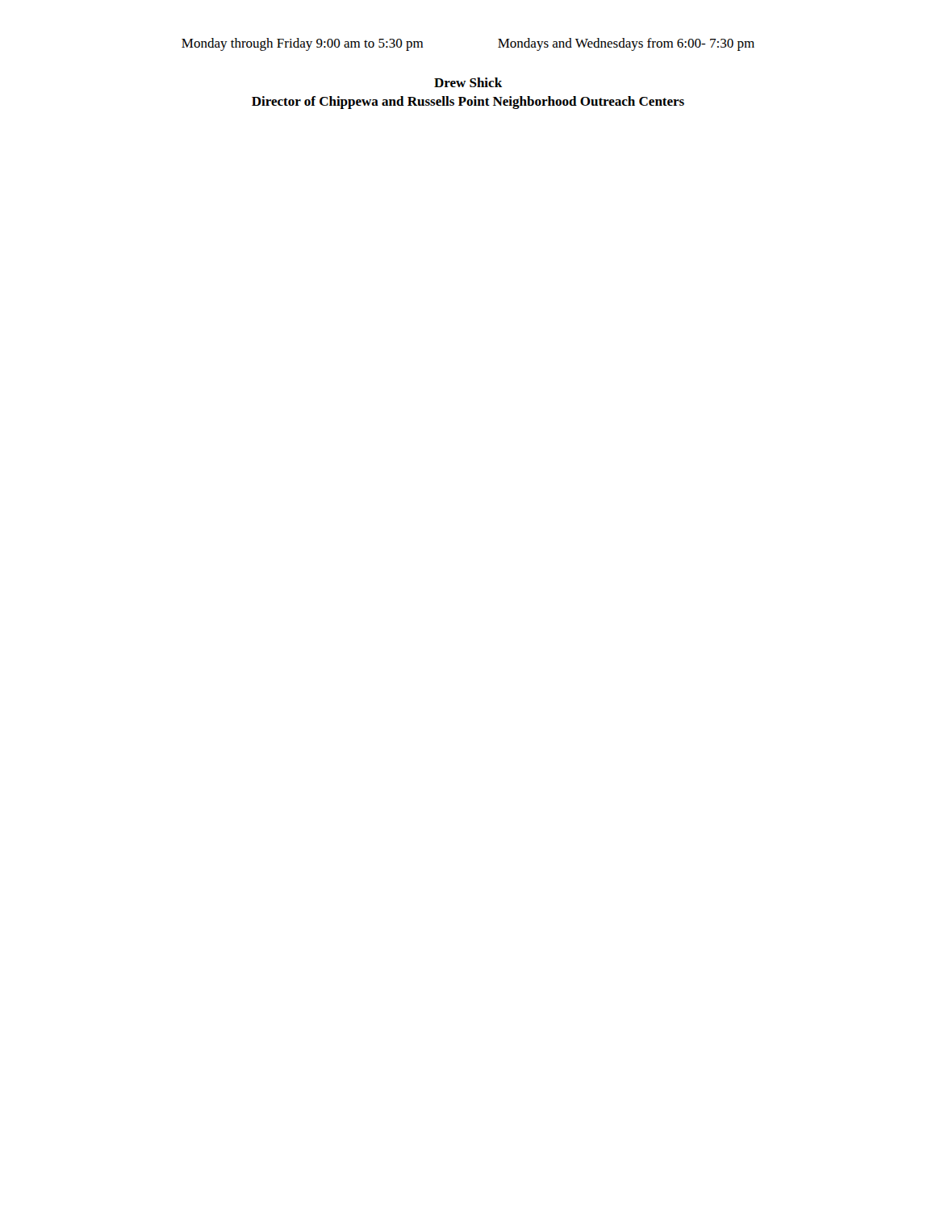Monday through Friday 9:00 am to 5:30 pm
Mondays and Wednesdays from 6:00- 7:30 pm
Drew Shick Director of Chippewa and Russells Point Neighborhood Outreach Centers